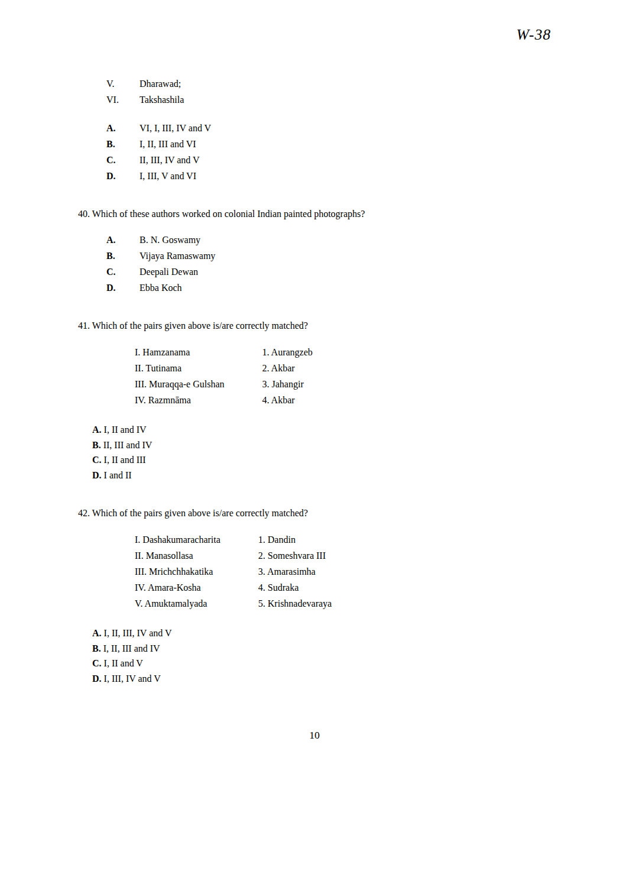W-38
V. Dharawad;
VI. Takshashila
A. VI, I, III, IV and V
B. I, II, III and VI
C. II, III, IV and V
D. I, III, V and VI
40. Which of these authors worked on colonial Indian painted photographs?
A. B. N. Goswamy
B. Vijaya Ramaswamy
C. Deepali Dewan
D. Ebba Koch
41. Which of the pairs given above is/are correctly matched?
| I. Hamzanama | 1. Aurangzeb |
| II. Tutinama | 2. Akbar |
| III. Muraqqa-e Gulshan | 3. Jahangir |
| IV. Razmnāma | 4. Akbar |
A. I, II and IV
B. II, III and IV
C. I, II and III
D. I and II
42. Which of the pairs given above is/are correctly matched?
| I. Dashakumaracharita | 1. Dandin |
| II. Manasollasa | 2. Someshvara III |
| III. Mrichchhakatika | 3. Amarasimha |
| IV. Amara-Kosha | 4. Sudraka |
| V. Amuktamalyada | 5. Krishnadevaraya |
A. I, II, III, IV and V
B. I, II, III and IV
C. I, II and V
D. I, III, IV and V
10